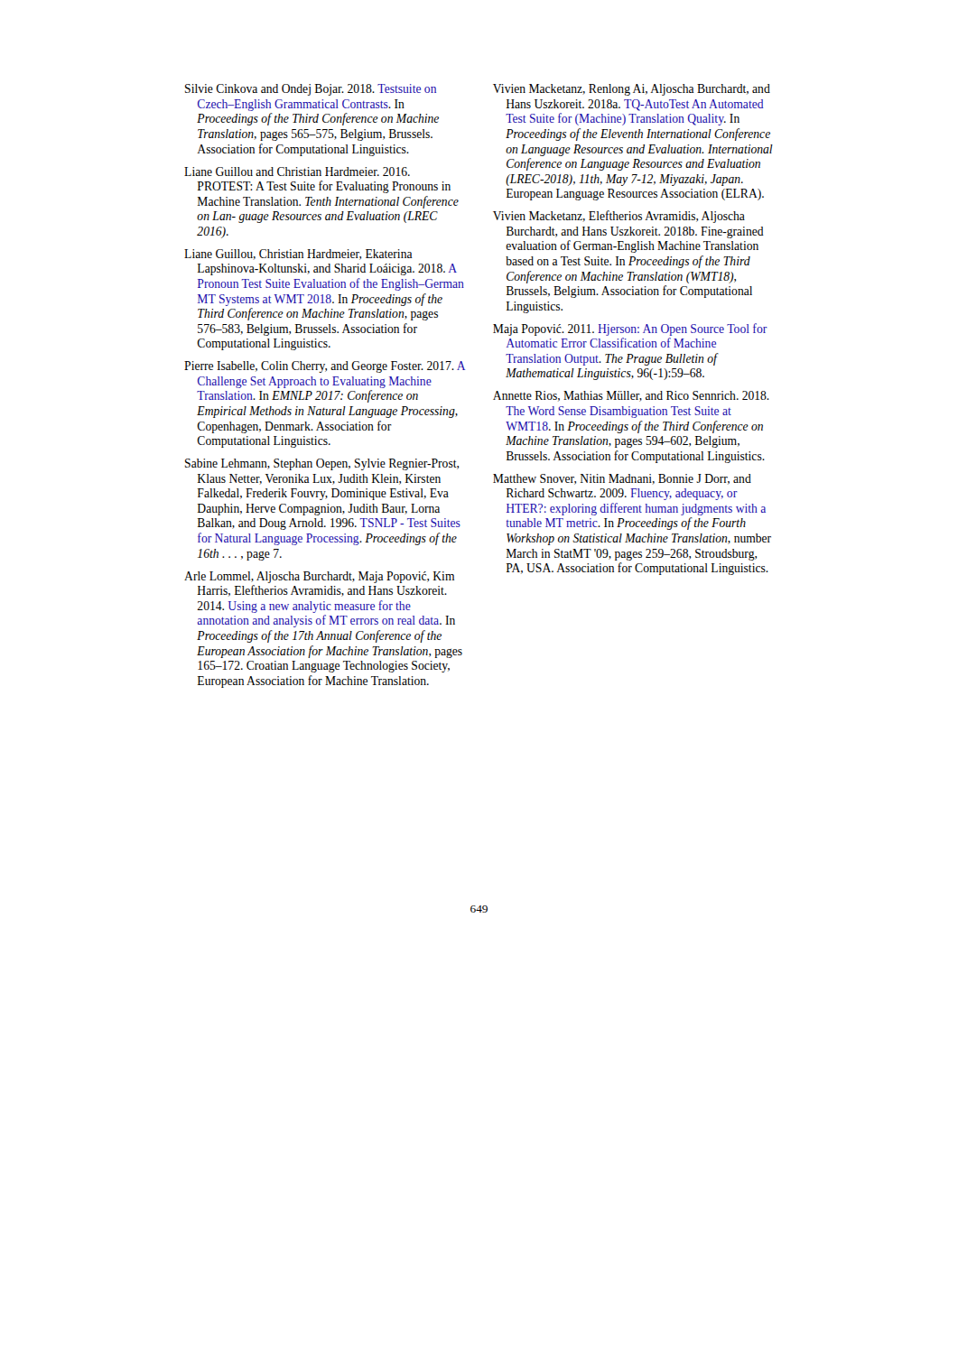Silvie Cinkova and Ondej Bojar. 2018. Testsuite on Czech–English Grammatical Contrasts. In Proceedings of the Third Conference on Machine Translation, pages 565–575, Belgium, Brussels. Association for Computational Linguistics.
Liane Guillou and Christian Hardmeier. 2016. PROTEST: A Test Suite for Evaluating Pronouns in Machine Translation. Tenth International Conference on Lan- guage Resources and Evaluation (LREC 2016).
Liane Guillou, Christian Hardmeier, Ekaterina Lapshinova-Koltunski, and Sharid Loáiciga. 2018. A Pronoun Test Suite Evaluation of the English–German MT Systems at WMT 2018. In Proceedings of the Third Conference on Machine Translation, pages 576–583, Belgium, Brussels. Association for Computational Linguistics.
Pierre Isabelle, Colin Cherry, and George Foster. 2017. A Challenge Set Approach to Evaluating Machine Translation. In EMNLP 2017: Conference on Empirical Methods in Natural Language Processing, Copenhagen, Denmark. Association for Computational Linguistics.
Sabine Lehmann, Stephan Oepen, Sylvie Regnier-Prost, Klaus Netter, Veronika Lux, Judith Klein, Kirsten Falkedal, Frederik Fouvry, Dominique Estival, Eva Dauphin, Herve Compagnion, Judith Baur, Lorna Balkan, and Doug Arnold. 1996. TSNLP - Test Suites for Natural Language Processing. Proceedings of the 16th . . . , page 7.
Arle Lommel, Aljoscha Burchardt, Maja Popović, Kim Harris, Eleftherios Avramidis, and Hans Uszkoreit. 2014. Using a new analytic measure for the annotation and analysis of MT errors on real data. In Proceedings of the 17th Annual Conference of the European Association for Machine Translation, pages 165–172. Croatian Language Technologies Society, European Association for Machine Translation.
Vivien Macketanz, Renlong Ai, Aljoscha Burchardt, and Hans Uszkoreit. 2018a. TQ-AutoTest An Automated Test Suite for (Machine) Translation Quality. In Proceedings of the Eleventh International Conference on Language Resources and Evaluation. International Conference on Language Resources and Evaluation (LREC-2018), 11th, May 7-12, Miyazaki, Japan. European Language Resources Association (ELRA).
Vivien Macketanz, Eleftherios Avramidis, Aljoscha Burchardt, and Hans Uszkoreit. 2018b. Fine-grained evaluation of German-English Machine Translation based on a Test Suite. In Proceedings of the Third Conference on Machine Translation (WMT18), Brussels, Belgium. Association for Computational Linguistics.
Maja Popović. 2011. Hjerson: An Open Source Tool for Automatic Error Classification of Machine Translation Output. The Prague Bulletin of Mathematical Linguistics, 96(-1):59–68.
Annette Rios, Mathias Müller, and Rico Sennrich. 2018. The Word Sense Disambiguation Test Suite at WMT18. In Proceedings of the Third Conference on Machine Translation, pages 594–602, Belgium, Brussels. Association for Computational Linguistics.
Matthew Snover, Nitin Madnani, Bonnie J Dorr, and Richard Schwartz. 2009. Fluency, adequacy, or HTER?: exploring different human judgments with a tunable MT metric. In Proceedings of the Fourth Workshop on Statistical Machine Translation, number March in StatMT '09, pages 259–268, Stroudsburg, PA, USA. Association for Computational Linguistics.
649